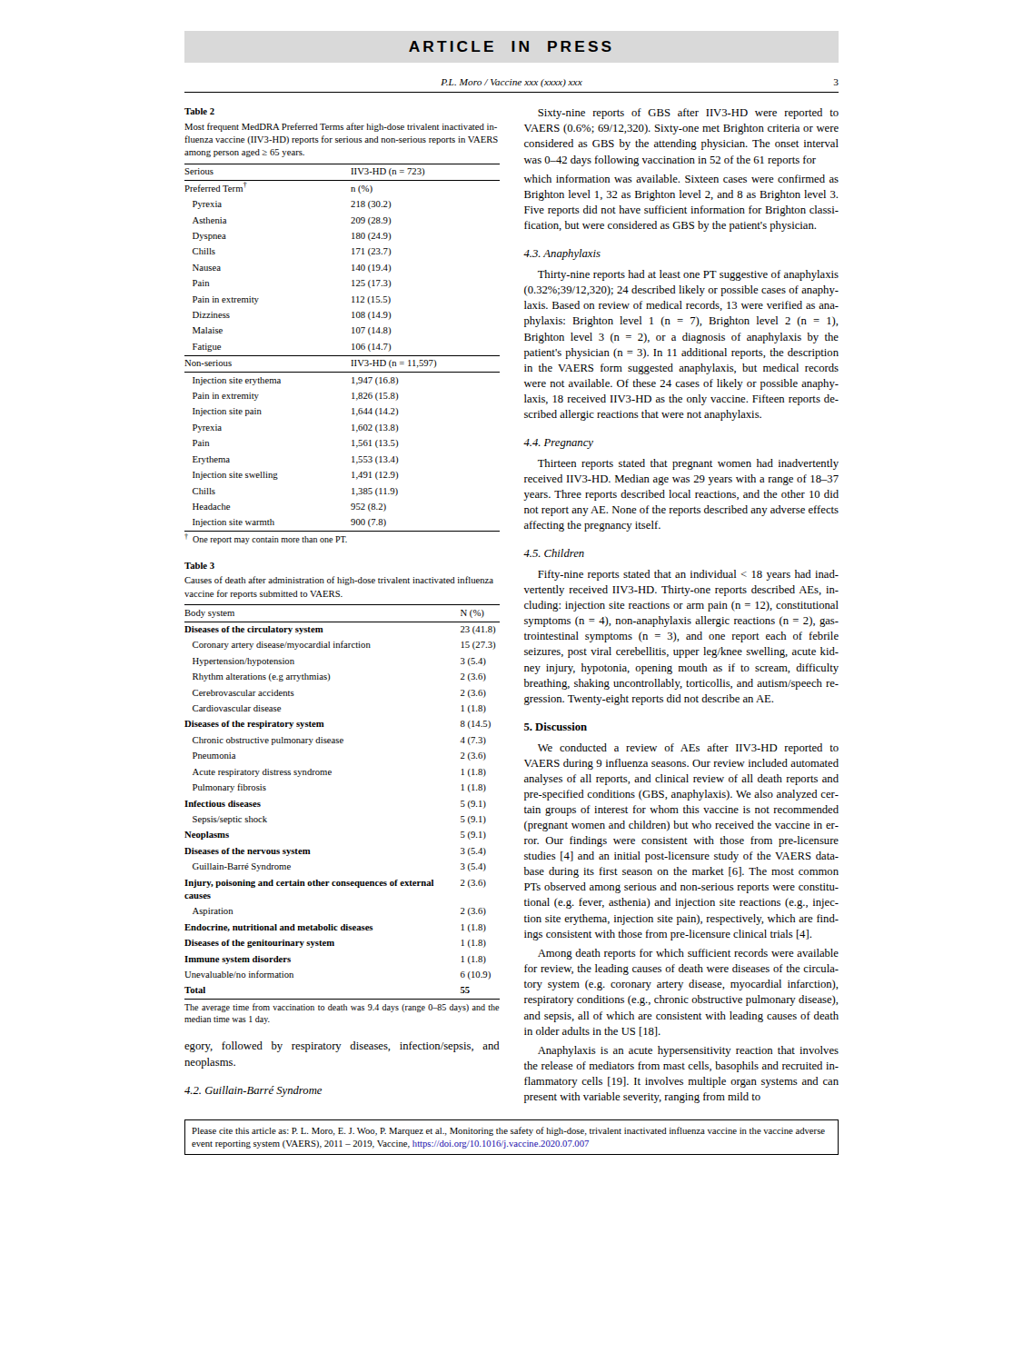ARTICLE IN PRESS
P.L. Moro / Vaccine xxx (xxxx) xxx 3
Table 2
Most frequent MedDRA Preferred Terms after high-dose trivalent inactivated influenza vaccine (IIV3-HD) reports for serious and non-serious reports in VAERS among person aged ≥ 65 years.
| Serious | IIV3-HD (n = 723) |
| --- | --- |
| Preferred Term † | n (%) |
| Pyrexia | 218 (30.2) |
| Asthenia | 209 (28.9) |
| Dyspnea | 180 (24.9) |
| Chills | 171 (23.7) |
| Nausea | 140 (19.4) |
| Pain | 125 (17.3) |
| Pain in extremity | 112 (15.5) |
| Dizziness | 108 (14.9) |
| Malaise | 107 (14.8) |
| Fatigue | 106 (14.7) |
| Non-serious | IIV3-HD (n = 11,597) |
| Injection site erythema | 1,947 (16.8) |
| Pain in extremity | 1,826 (15.8) |
| Injection site pain | 1,644 (14.2) |
| Pyrexia | 1,602 (13.8) |
| Pain | 1,561 (13.5) |
| Erythema | 1,553 (13.4) |
| Injection site swelling | 1,491 (12.9) |
| Chills | 1,385 (11.9) |
| Headache | 952 (8.2) |
| Injection site warmth | 900 (7.8) |
† One report may contain more than one PT.
Table 3
Causes of death after administration of high-dose trivalent inactivated influenza vaccine for reports submitted to VAERS.
| Body system | N (%) |
| --- | --- |
| Diseases of the circulatory system | 23 (41.8) |
| Coronary artery disease/myocardial infarction | 15 (27.3) |
| Hypertension/hypotension | 3 (5.4) |
| Rhythm alterations (e.g arrythmias) | 2 (3.6) |
| Cerebrovascular accidents | 2 (3.6) |
| Cardiovascular disease | 1 (1.8) |
| Diseases of the respiratory system | 8 (14.5) |
| Chronic obstructive pulmonary disease | 4 (7.3) |
| Pneumonia | 2 (3.6) |
| Acute respiratory distress syndrome | 1 (1.8) |
| Pulmonary fibrosis | 1 (1.8) |
| Infectious diseases | 5 (9.1) |
| Sepsis/septic shock | 5 (9.1) |
| Neoplasms | 5 (9.1) |
| Diseases of the nervous system | 3 (5.4) |
| Guillain-Barré Syndrome | 3 (5.4) |
| Injury, poisoning and certain other consequences of external causes | 2 (3.6) |
| Aspiration | 2 (3.6) |
| Endocrine, nutritional and metabolic diseases | 1 (1.8) |
| Diseases of the genitourinary system | 1 (1.8) |
| Immune system disorders | 1 (1.8) |
| Unevaluable/no information | 6 (10.9) |
| Total | 55 |
The average time from vaccination to death was 9.4 days (range 0–85 days) and the median time was 1 day.
egory, followed by respiratory diseases, infection/sepsis, and neoplasms.
4.2. Guillain-Barré Syndrome
Sixty-nine reports of GBS after IIV3-HD were reported to VAERS (0.6%; 69/12,320). Sixty-one met Brighton criteria or were considered as GBS by the attending physician. The onset interval was 0–42 days following vaccination in 52 of the 61 reports for
which information was available. Sixteen cases were confirmed as Brighton level 1, 32 as Brighton level 2, and 8 as Brighton level 3. Five reports did not have sufficient information for Brighton classification, but were considered as GBS by the patient's physician.
4.3. Anaphylaxis
Thirty-nine reports had at least one PT suggestive of anaphylaxis (0.32%;39/12,320); 24 described likely or possible cases of anaphylaxis. Based on review of medical records, 13 were verified as anaphylaxis: Brighton level 1 (n = 7), Brighton level 2 (n = 1), Brighton level 3 (n = 2), or a diagnosis of anaphylaxis by the patient's physician (n = 3). In 11 additional reports, the description in the VAERS form suggested anaphylaxis, but medical records were not available. Of these 24 cases of likely or possible anaphylaxis, 18 received IIV3-HD as the only vaccine. Fifteen reports described allergic reactions that were not anaphylaxis.
4.4. Pregnancy
Thirteen reports stated that pregnant women had inadvertently received IIV3-HD. Median age was 29 years with a range of 18–37 years. Three reports described local reactions, and the other 10 did not report any AE. None of the reports described any adverse effects affecting the pregnancy itself.
4.5. Children
Fifty-nine reports stated that an individual < 18 years had inadvertently received IIV3-HD. Thirty-one reports described AEs, including: injection site reactions or arm pain (n = 12), constitutional symptoms (n = 4), non-anaphylaxis allergic reactions (n = 2), gastrointestinal symptoms (n = 3), and one report each of febrile seizures, post viral cerebellitis, upper leg/knee swelling, acute kidney injury, hypotonia, opening mouth as if to scream, difficulty breathing, shaking uncontrollably, torticollis, and autism/speech regression. Twenty-eight reports did not describe an AE.
5. Discussion
We conducted a review of AEs after IIV3-HD reported to VAERS during 9 influenza seasons. Our review included automated analyses of all reports, and clinical review of all death reports and pre-specified conditions (GBS, anaphylaxis). We also analyzed certain groups of interest for whom this vaccine is not recommended (pregnant women and children) but who received the vaccine in error. Our findings were consistent with those from pre-licensure studies [4] and an initial post-licensure study of the VAERS database during its first season on the market [6]. The most common PTs observed among serious and non-serious reports were constitutional (e.g. fever, asthenia) and injection site reactions (e.g., injection site erythema, injection site pain), respectively, which are findings consistent with those from pre-licensure clinical trials [4].
Among death reports for which sufficient records were available for review, the leading causes of death were diseases of the circulatory system (e.g. coronary artery disease, myocardial infarction), respiratory conditions (e.g., chronic obstructive pulmonary disease), and sepsis, all of which are consistent with leading causes of death in older adults in the US [18].
Anaphylaxis is an acute hypersensitivity reaction that involves the release of mediators from mast cells, basophils and recruited inflammatory cells [19]. It involves multiple organ systems and can present with variable severity, ranging from mild to
Please cite this article as: P. L. Moro, E. J. Woo, P. Marquez et al., Monitoring the safety of high-dose, trivalent inactivated influenza vaccine in the vaccine adverse event reporting system (VAERS), 2011 – 2019, Vaccine, https://doi.org/10.1016/j.vaccine.2020.07.007